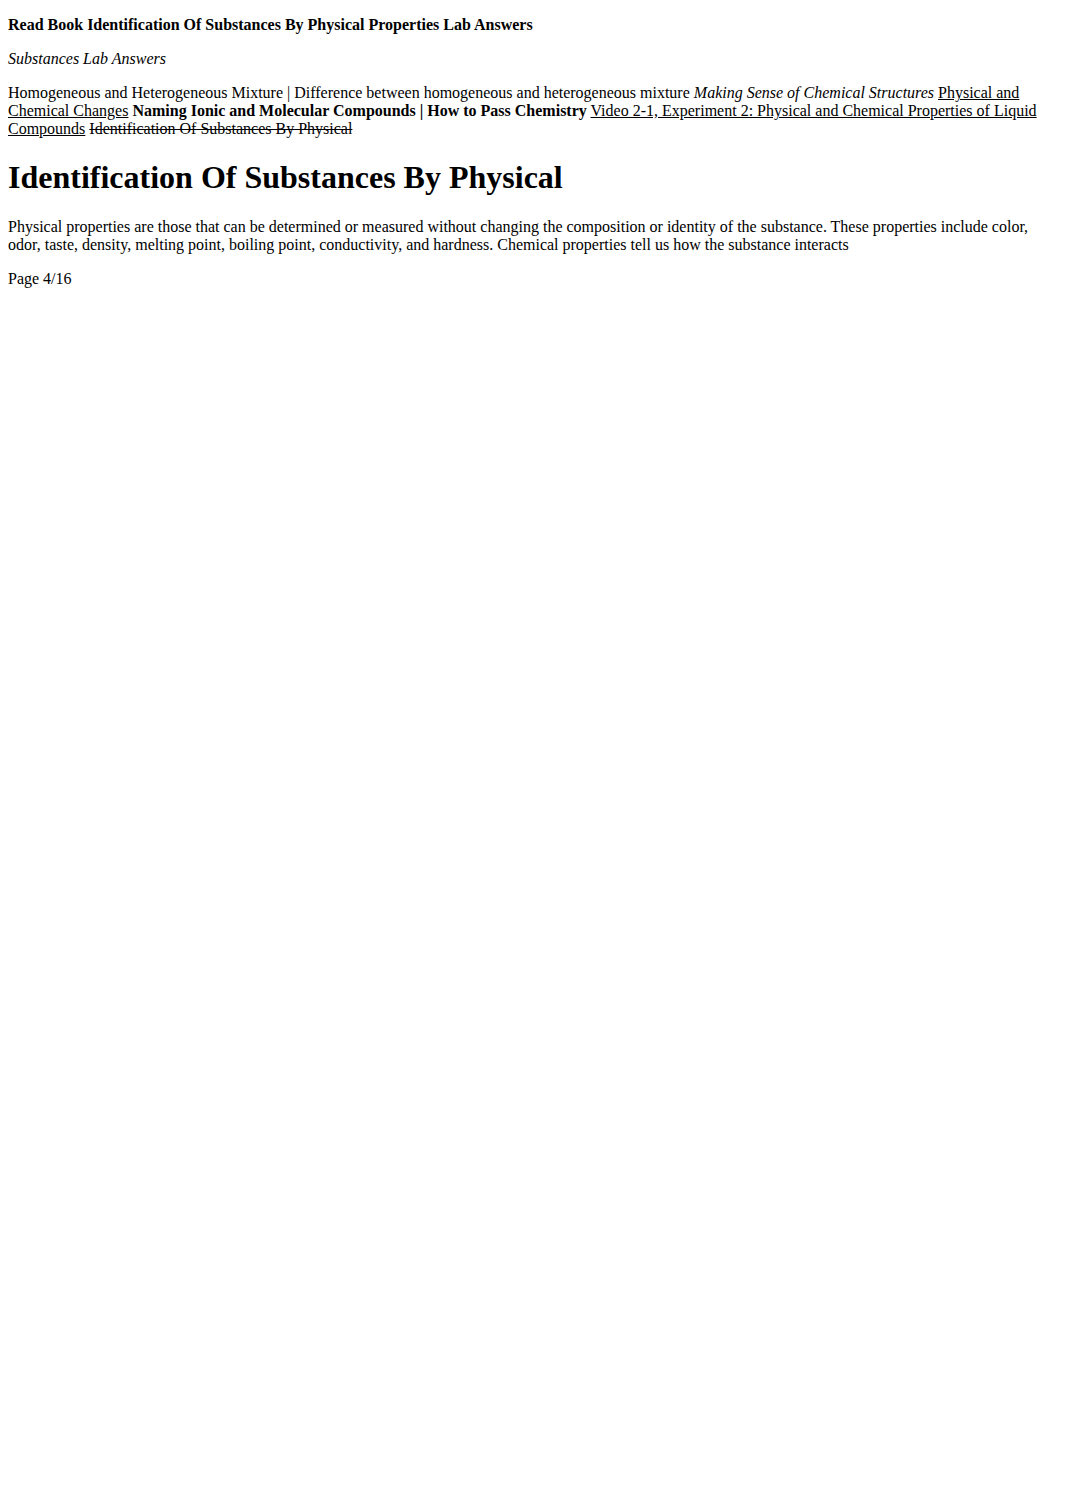Read Book Identification Of Substances By Physical Properties Lab Answers
Substances Lab Answers
Homogeneous and Heterogeneous Mixture | Difference between homogeneous and heterogeneous mixture Making Sense of Chemical Structures Physical and Chemical Changes Naming Ionic and Molecular Compounds | How to Pass Chemistry Video 2-1, Experiment 2: Physical and Chemical Properties of Liquid Compounds Identification Of Substances By Physical
Identification Of Substances By Physical
Physical properties are those that can be determined or measured without changing the composition or identity of the substance. These properties include color, odor, taste, density, melting point, boiling point, conductivity, and hardness. Chemical properties tell us how the substance interacts
Page 4/16